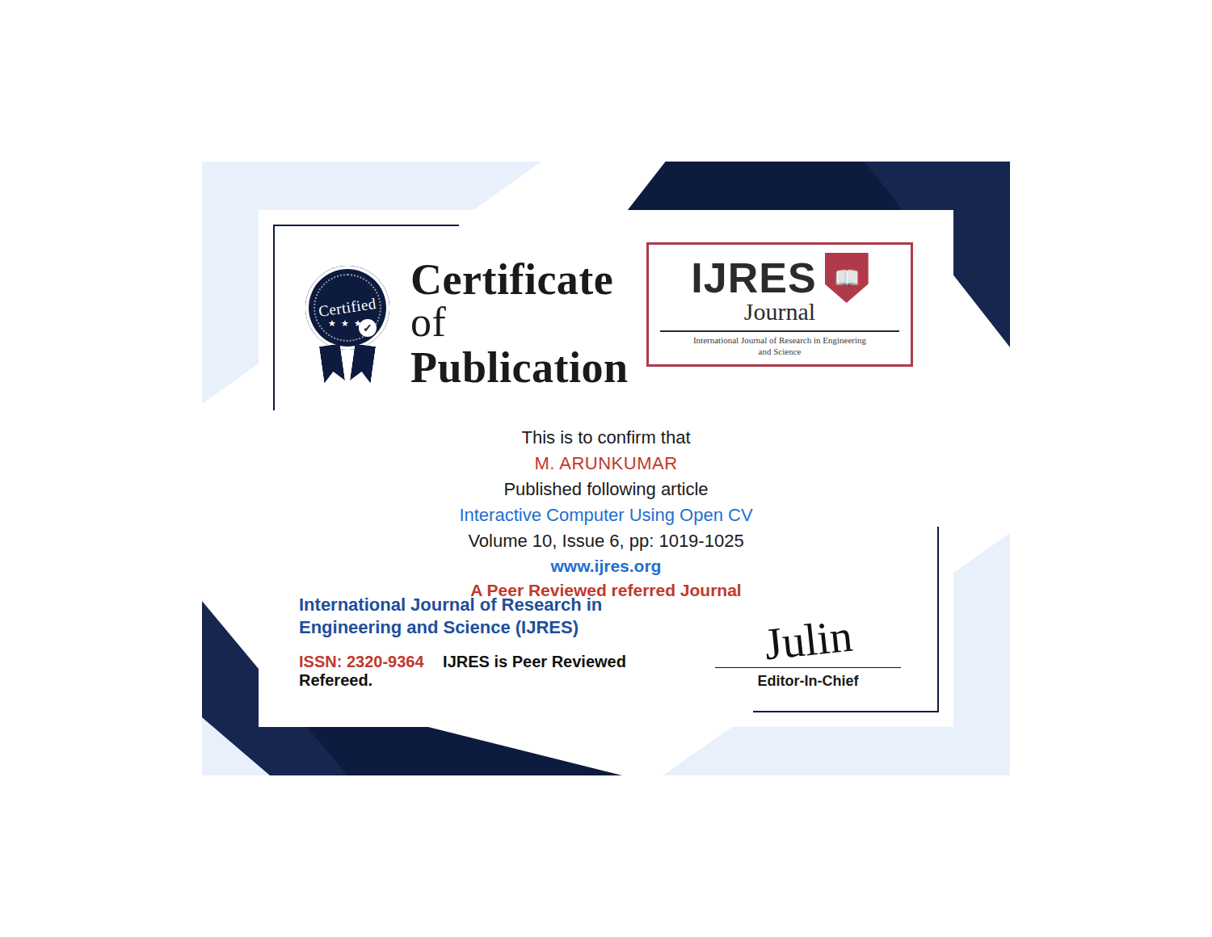Certified ✓ ★★★
Certificate of
Publication
IJRES 📖
Journal
International Journal of Research in Engineering
and Science
This is to confirm that
M. ARUNKUMAR
Published following article
Interactive Computer Using Open CV
Volume 10, Issue 6, pp: 1019-1025
www.ijres.org
A Peer Reviewed referred Journal
International Journal of Research in Engineering and Science (IJRES)
ISSN: 2320-9364 IJRES is Peer Reviewed Refereed.
Julin
Editor-In-Chief